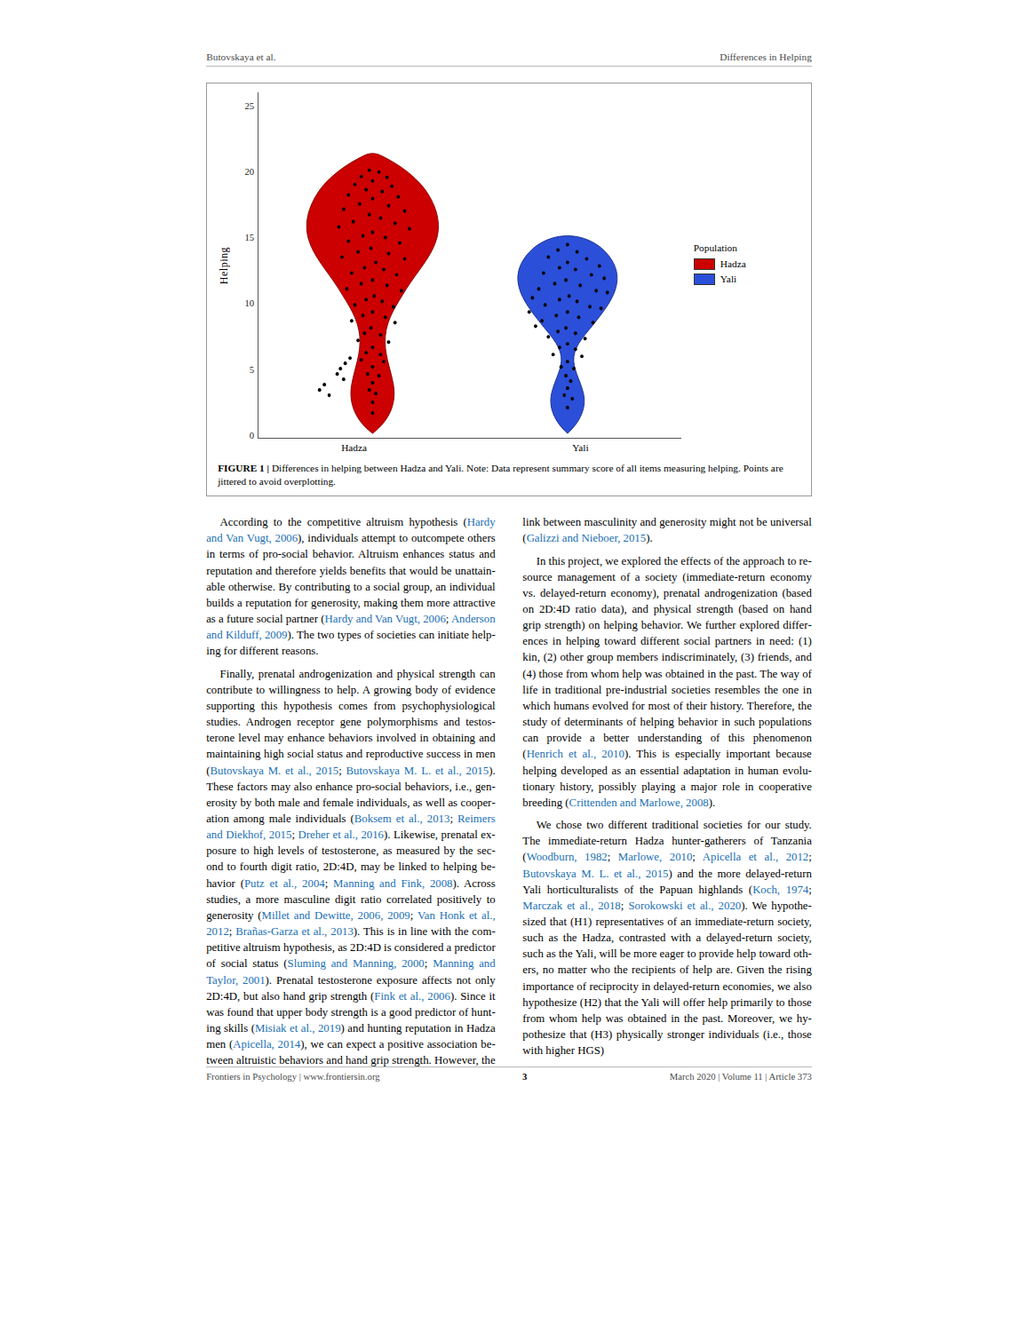Butovskaya et al.
Differences in Helping
Helping
25 20 15 10 5 0
Population
Hadza
Yali
Hadza
Yali
FIGURE 1 | Differences in helping between Hadza and Yali. Note: Data represent summary score of all items measuring helping. Points are jittered to avoid overplotting.
According to the competitive altruism hypothesis (Hardy and Van Vugt, 2006), individuals attempt to outcompete others in terms of pro-social behavior. Altruism enhances status and reputation and therefore yields benefits that would be unattainable otherwise. By contributing to a social group, an individual builds a reputation for generosity, making them more attractive as a future social partner (Hardy and Van Vugt, 2006; Anderson and Kilduff, 2009). The two types of societies can initiate helping for different reasons.
Finally, prenatal androgenization and physical strength can contribute to willingness to help. A growing body of evidence supporting this hypothesis comes from psychophysiological studies. Androgen receptor gene polymorphisms and testosterone level may enhance behaviors involved in obtaining and maintaining high social status and reproductive success in men (Butovskaya M. et al., 2015; Butovskaya M. L. et al., 2015). These factors may also enhance pro-social behaviors, i.e., generosity by both male and female individuals, as well as cooperation among male individuals (Boksem et al., 2013; Reimers and Diekhof, 2015; Dreher et al., 2016). Likewise, prenatal exposure to high levels of testosterone, as measured by the second to fourth digit ratio, 2D:4D, may be linked to helping behavior (Putz et al., 2004; Manning and Fink, 2008). Across studies, a more masculine digit ratio correlated positively to generosity (Millet and Dewitte, 2006, 2009; Van Honk et al., 2012; Brañas-Garza et al., 2013). This is in line with the competitive altruism hypothesis, as 2D:4D is considered a predictor of social status (Sluming and Manning, 2000; Manning and Taylor, 2001). Prenatal testosterone exposure affects not only 2D:4D, but also hand grip strength (Fink et al., 2006). Since it was found that upper body strength is a good predictor of hunting skills (Misiak et al., 2019) and hunting reputation in Hadza men (Apicella, 2014), we can expect a positive association between altruistic behaviors and hand grip strength. However, the link between masculinity and generosity might not be universal (Galizzi and Nieboer, 2015).
In this project, we explored the effects of the approach to resource management of a society (immediate-return economy vs. delayed-return economy), prenatal androgenization (based on 2D:4D ratio data), and physical strength (based on hand grip strength) on helping behavior. We further explored differences in helping toward different social partners in need: (1) kin, (2) other group members indiscriminately, (3) friends, and (4) those from whom help was obtained in the past. The way of life in traditional pre-industrial societies resembles the one in which humans evolved for most of their history. Therefore, the study of determinants of helping behavior in such populations can provide a better understanding of this phenomenon (Henrich et al., 2010). This is especially important because helping developed as an essential adaptation in human evolutionary history, possibly playing a major role in cooperative breeding (Crittenden and Marlowe, 2008).
We chose two different traditional societies for our study. The immediate-return Hadza hunter-gatherers of Tanzania (Woodburn, 1982; Marlowe, 2010; Apicella et al., 2012; Butovskaya M. L. et al., 2015) and the more delayed-return Yali horticulturalists of the Papuan highlands (Koch, 1974; Marczak et al., 2018; Sorokowski et al., 2020). We hypothesized that (H1) representatives of an immediate-return society, such as the Hadza, contrasted with a delayed-return society, such as the Yali, will be more eager to provide help toward others, no matter who the recipients of help are. Given the rising importance of reciprocity in delayed-return economies, we also hypothesize (H2) that the Yali will offer help primarily to those from whom help was obtained in the past. Moreover, we hypothesize that (H3) physically stronger individuals (i.e., those with higher HGS)
Frontiers in Psychology | www.frontiersin.org
3
March 2020 | Volume 11 | Article 373